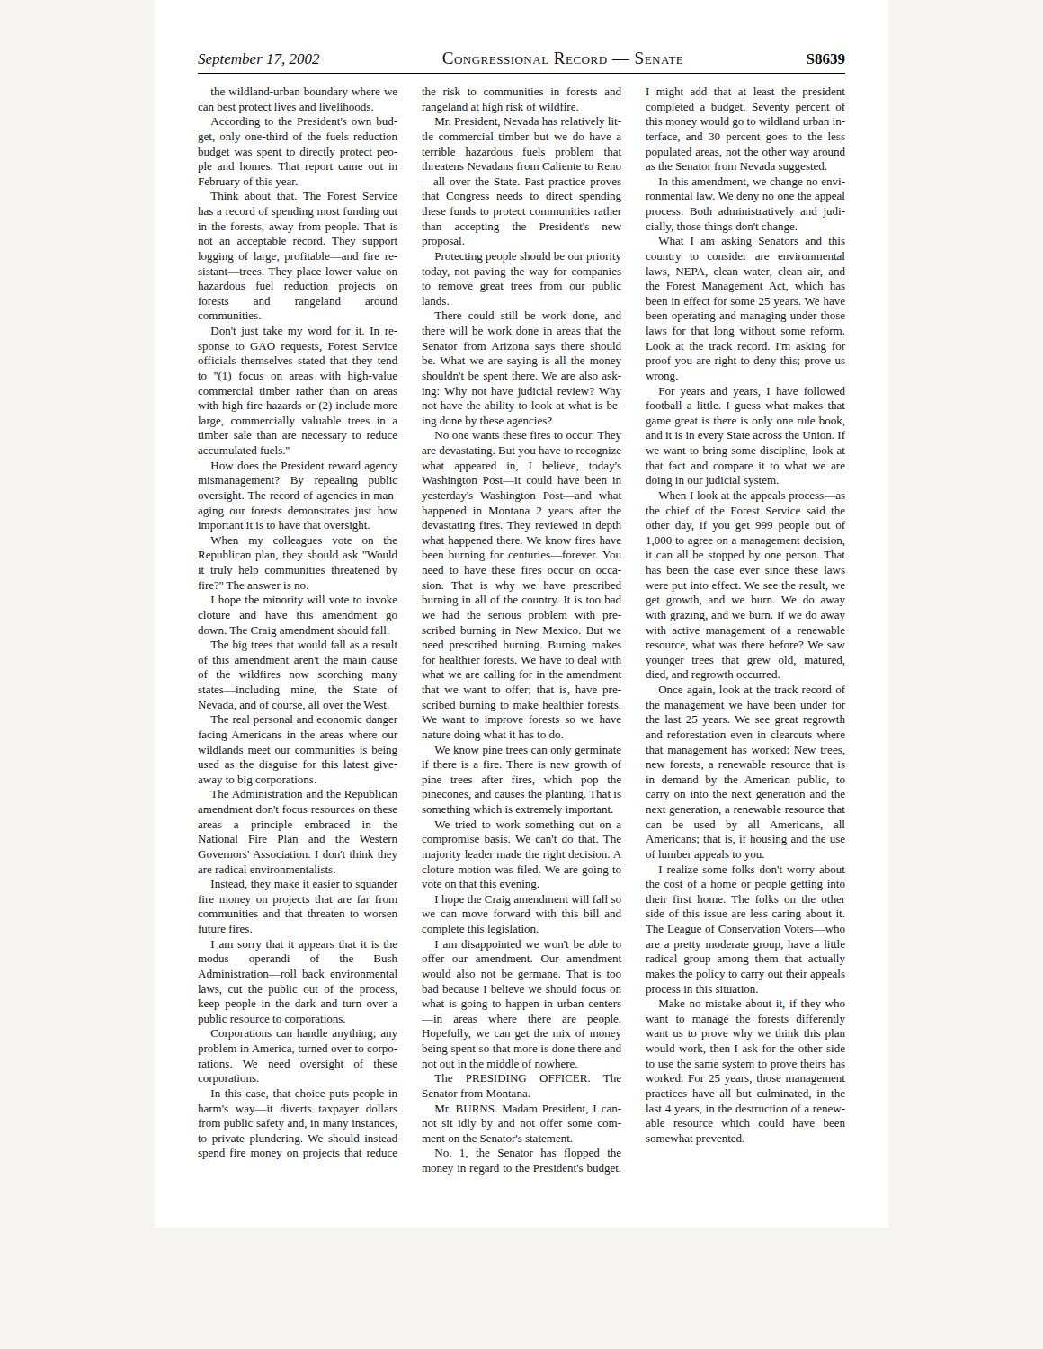September 17, 2002
Congressional Record — Senate
S8639
the wildland-urban boundary where we can best protect lives and livelihoods.
According to the President's own budget, only one-third of the fuels reduction budget was spent to directly protect people and homes. That report came out in February of this year.
Think about that. The Forest Service has a record of spending most funding out in the forests, away from people. That is not an acceptable record. They support logging of large, profitable—and fire resistant—trees. They place lower value on hazardous fuel reduction projects on forests and rangeland around communities.
Don't just take my word for it. In response to GAO requests, Forest Service officials themselves stated that they tend to ''(1) focus on areas with high-value commercial timber rather than on areas with high fire hazards or (2) include more large, commercially valuable trees in a timber sale than are necessary to reduce accumulated fuels.''
How does the President reward agency mismanagement? By repealing public oversight. The record of agencies in managing our forests demonstrates just how important it is to have that oversight.
When my colleagues vote on the Republican plan, they should ask ''Would it truly help communities threatened by fire?'' The answer is no.
I hope the minority will vote to invoke cloture and have this amendment go down. The Craig amendment should fall.
The big trees that would fall as a result of this amendment aren't the main cause of the wildfires now scorching many states—including mine, the State of Nevada, and of course, all over the West.
The real personal and economic danger facing Americans in the areas where our wildlands meet our communities is being used as the disguise for this latest giveaway to big corporations.
The Administration and the Republican amendment don't focus resources on these areas—a principle embraced in the National Fire Plan and the Western Governors' Association. I don't think they are radical environmentalists.
Instead, they make it easier to squander fire money on projects that are far from communities and that threaten to worsen future fires.
I am sorry that it appears that it is the modus operandi of the Bush Administration—roll back environmental laws, cut the public out of the process, keep people in the dark and turn over a public resource to corporations.
Corporations can handle anything; any problem in America, turned over to corporations. We need oversight of these corporations.
In this case, that choice puts people in harm's way—it diverts taxpayer dollars from public safety and, in many instances, to private plundering. We should instead spend fire money on projects that reduce the risk to communities in forests and rangeland at high risk of wildfire.
Mr. President, Nevada has relatively little commercial timber but we do have a terrible hazardous fuels problem that threatens Nevadans from Caliente to Reno—all over the State. Past practice proves that Congress needs to direct spending these funds to protect communities rather than accepting the President's new proposal.
Protecting people should be our priority today, not paving the way for companies to remove great trees from our public lands.
There could still be work done, and there will be work done in areas that the Senator from Arizona says there should be. What we are saying is all the money shouldn't be spent there. We are also asking: Why not have judicial review? Why not have the ability to look at what is being done by these agencies?
No one wants these fires to occur. They are devastating. But you have to recognize what appeared in, I believe, today's Washington Post—it could have been in yesterday's Washington Post—and what happened in Montana 2 years after the devastating fires. They reviewed in depth what happened there. We know fires have been burning for centuries—forever. You need to have these fires occur on occasion. That is why we have prescribed burning in all of the country. It is too bad we had the serious problem with prescribed burning in New Mexico. But we need prescribed burning. Burning makes for healthier forests. We have to deal with what we are calling for in the amendment that we want to offer; that is, have prescribed burning to make healthier forests. We want to improve forests so we have nature doing what it has to do.
We know pine trees can only germinate if there is a fire. There is new growth of pine trees after fires, which pop the pinecones, and causes the planting. That is something which is extremely important.
We tried to work something out on a compromise basis. We can't do that. The majority leader made the right decision. A cloture motion was filed. We are going to vote on that this evening.
I hope the Craig amendment will fall so we can move forward with this bill and complete this legislation.
I am disappointed we won't be able to offer our amendment. Our amendment would also not be germane. That is too bad because I believe we should focus on what is going to happen in urban centers—in areas where there are people. Hopefully, we can get the mix of money being spent so that more is done there and not out in the middle of nowhere.
The PRESIDING OFFICER. The Senator from Montana.
Mr. BURNS. Madam President, I cannot sit idly by and not offer some comment on the Senator's statement.
No. 1, the Senator has flopped the money in regard to the President's budget. I might add that at least the president completed a budget. Seventy percent of this money would go to wildland urban interface, and 30 percent goes to the less populated areas, not the other way around as the Senator from Nevada suggested.
In this amendment, we change no environmental law. We deny no one the appeal process. Both administratively and judicially, those things don't change.
What I am asking Senators and this country to consider are environmental laws, NEPA, clean water, clean air, and the Forest Management Act, which has been in effect for some 25 years. We have been operating and managing under those laws for that long without some reform. Look at the track record. I'm asking for proof you are right to deny this; prove us wrong.
For years and years, I have followed football a little. I guess what makes that game great is there is only one rule book, and it is in every State across the Union. If we want to bring some discipline, look at that fact and compare it to what we are doing in our judicial system.
When I look at the appeals process—as the chief of the Forest Service said the other day, if you get 999 people out of 1,000 to agree on a management decision, it can all be stopped by one person. That has been the case ever since these laws were put into effect. We see the result, we get growth, and we burn. We do away with grazing, and we burn. If we do away with active management of a renewable resource, what was there before? We saw younger trees that grew old, matured, died, and regrowth occurred.
Once again, look at the track record of the management we have been under for the last 25 years. We see great regrowth and reforestation even in clearcuts where that management has worked: New trees, new forests, a renewable resource that is in demand by the American public, to carry on into the next generation and the next generation, a renewable resource that can be used by all Americans, all Americans; that is, if housing and the use of lumber appeals to you.
I realize some folks don't worry about the cost of a home or people getting into their first home. The folks on the other side of this issue are less caring about it. The League of Conservation Voters—who are a pretty moderate group, have a little radical group among them that actually makes the policy to carry out their appeals process in this situation.
Make no mistake about it, if they who want to manage the forests differently want us to prove why we think this plan would work, then I ask for the other side to use the same system to prove theirs has worked. For 25 years, those management practices have all but culminated, in the last 4 years, in the destruction of a renewable resource which could have been somewhat prevented.